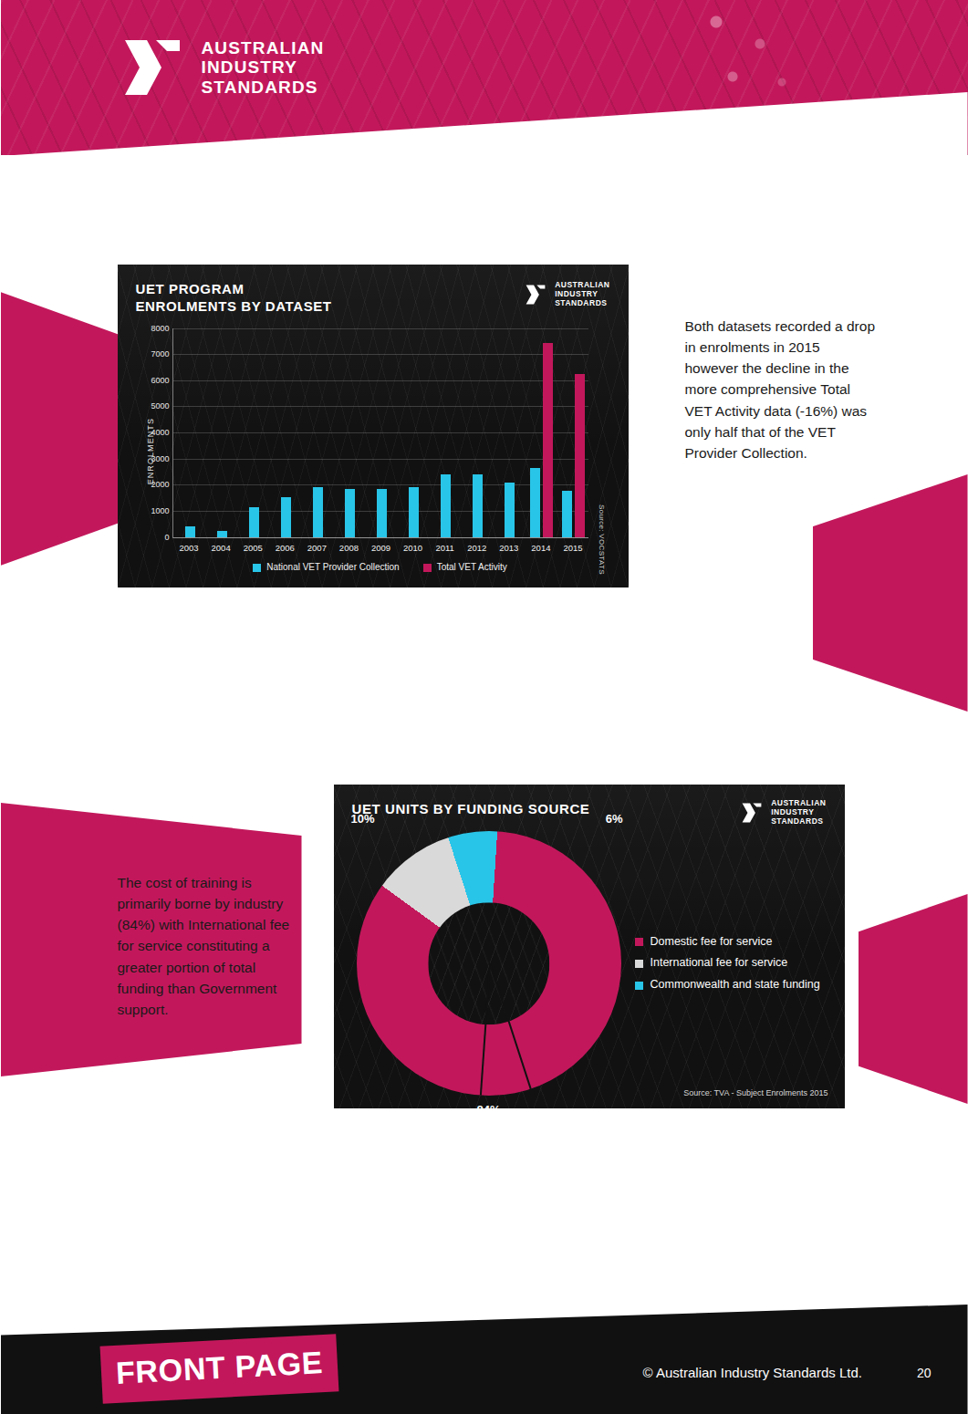Australian Industry Standards
UET Program
Enrolments by Dataset
Australian Industry Standards
Enrolments
8000
7000
6000
5000
4000
3000
2000
1000
0
2003
2004
2005
2006
2007
2008
2009
2010
2011
2012
2013
2014
2015
National VET Provider Collection Total VET Activity
Source: VOCSTATS
Both datasets recorded a drop in enrolments in 2015 however the decline in the more comprehensive Total VET Activity data (-16%) was only half that of the VET Provider Collection.
The cost of training is primarily borne by industry (84%) with International fee for service constituting a greater portion of total funding than Government support.
UET Units by Funding Source
Australian Industry Standards
10% 6% 84%
Domestic fee for service
International fee for service
Commonwealth and state funding
Source: TVA - Subject Enrolments 2015
Front Page
© Australian Industry Standards Ltd. 20